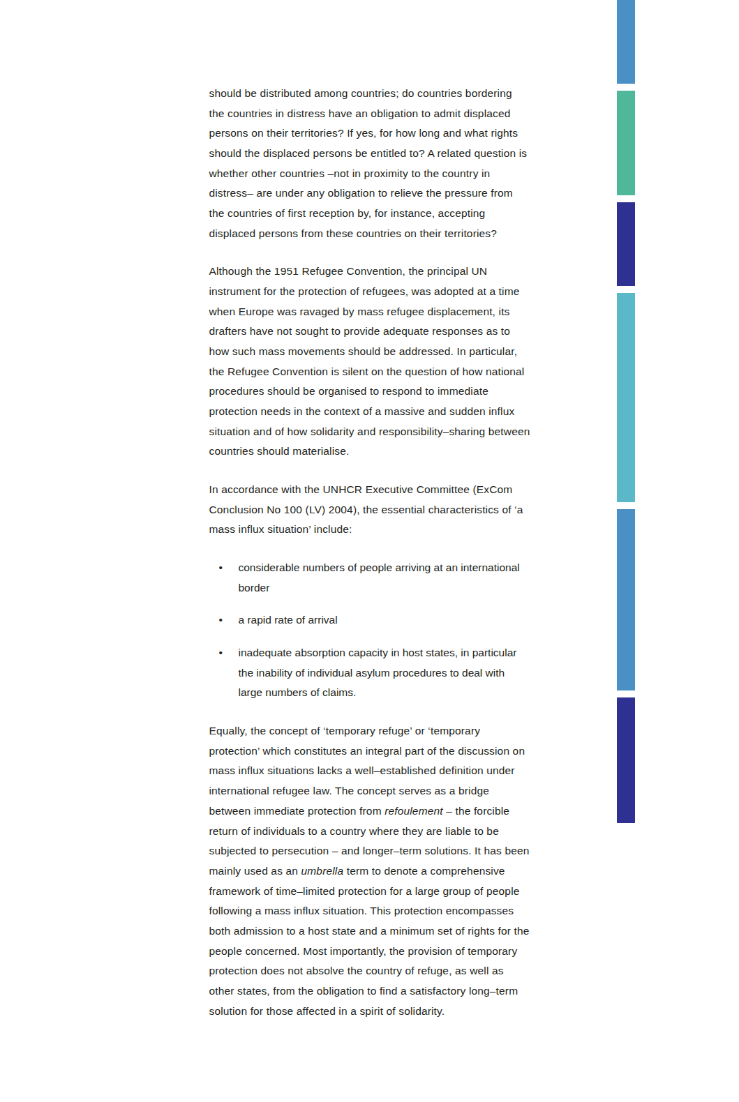should be distributed among countries; do countries bordering the countries in distress have an obligation to admit displaced persons on their territories? If yes, for how long and what rights should the displaced persons be entitled to? A related question is whether other countries –not in proximity to the country in distress– are under any obligation to relieve the pressure from the countries of first reception by, for instance, accepting displaced persons from these countries on their territories?
Although the 1951 Refugee Convention, the principal UN instrument for the protection of refugees, was adopted at a time when Europe was ravaged by mass refugee displacement, its drafters have not sought to provide adequate responses as to how such mass movements should be addressed. In particular, the Refugee Convention is silent on the question of how national procedures should be organised to respond to immediate protection needs in the context of a massive and sudden influx situation and of how solidarity and responsibility–sharing between countries should materialise.
In accordance with the UNHCR Executive Committee (ExCom Conclusion No 100 (LV) 2004), the essential characteristics of ‘a mass influx situation’ include:
considerable numbers of people arriving at an international border
a rapid rate of arrival
inadequate absorption capacity in host states, in particular the inability of individual asylum procedures to deal with large numbers of claims.
Equally, the concept of ‘temporary refuge’ or ‘temporary protection’ which constitutes an integral part of the discussion on mass influx situations lacks a well–established definition under international refugee law. The concept serves as a bridge between immediate protection from refoulement – the forcible return of individuals to a country where they are liable to be subjected to persecution – and longer–term solutions. It has been mainly used as an umbrella term to denote a comprehensive framework of time–limited protection for a large group of people following a mass influx situation. This protection encompasses both admission to a host state and a minimum set of rights for the people concerned. Most importantly, the provision of temporary protection does not absolve the country of refuge, as well as other states, from the obligation to find a satisfactory long–term solution for those affected in a spirit of solidarity.